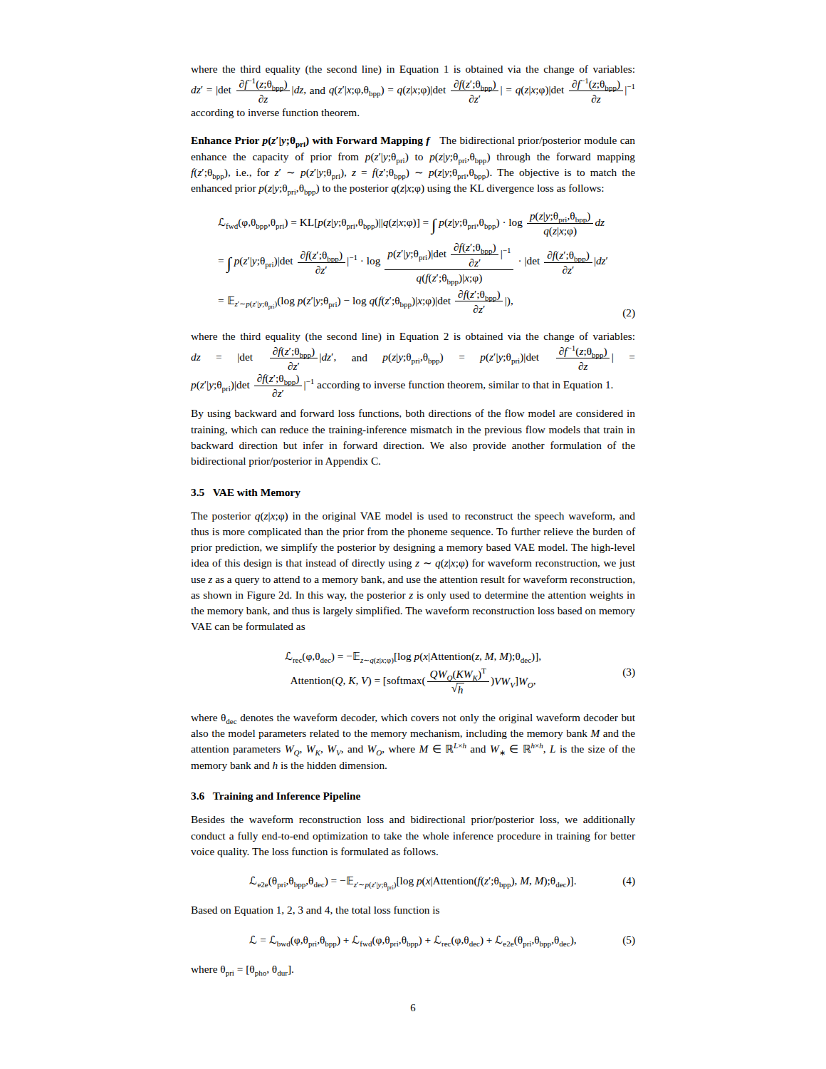where the third equality (the second line) in Equation 1 is obtained via the change of variables: dz′ = |det ∂f−1(z;θbpp)∂z|dz, and q(z′|x;φ,θbpp) = q(z|x;φ)|det ∂f(z′;θbpp)∂z′| = q(z|x;φ)|det ∂f−1(z;θbpp)∂z|−1 according to inverse function theorem.
Enhance Prior p(z′|y;θpri) with Forward Mapping f The bidirectional prior/posterior module can enhance the capacity of prior from p(z′|y;θpri) to p(z|y;θpri,θbpp) through the forward mapping f(z′;θbpp), i.e., for z′ ∼ p(z′|y;θpri), z = f(z′;θbpp) ∼ p(z|y;θpri,θbpp). The objective is to match the enhanced prior p(z|y;θpri,θbpp) to the posterior q(z|x;φ) using the KL divergence loss as follows:
ℒfwd(φ,θbpp,θpri) = KL[p(z|y;θpri,θbpp)||q(z|x;φ)] = ∫ p(z|y;θpri,θbpp) · log p(z|y;θpri,θbpp) q(z|x;φ) dz = ∫ p(z′|y;θpri)|det ∂f(z′;θbpp)∂z′|−1 · log p(z′|y;θpri)|det ∂f(z′;θbpp)∂z′|−1 q(f(z′;θbpp)|x;φ) · |det ∂f(z′;θbpp)∂z′|dz′ = 𝔼z′∼p(z′|y;θpri)(log p(z′|y;θpri) − log q(f(z′;θbpp)|x;φ)|det ∂f(z′;θbpp)∂z′|), (2)
where the third equality (the second line) in Equation 2 is obtained via the change of variables: dz = |det ∂f(z′;θbpp)∂z′|dz′, and p(z|y;θpri,θbpp) = p(z′|y;θpri)|det ∂f−1(z;θbpp)∂z| = p(z′|y;θpri)|det ∂f(z′;θbpp)∂z′|−1 according to inverse function theorem, similar to that in Equation 1.
By using backward and forward loss functions, both directions of the flow model are considered in training, which can reduce the training-inference mismatch in the previous flow models that train in backward direction but infer in forward direction. We also provide another formulation of the bidirectional prior/posterior in Appendix C.
3.5 VAE with Memory
The posterior q(z|x;φ) in the original VAE model is used to reconstruct the speech waveform, and thus is more complicated than the prior from the phoneme sequence. To further relieve the burden of prior prediction, we simplify the posterior by designing a memory based VAE model. The high-level idea of this design is that instead of directly using z ∼ q(z|x;φ) for waveform reconstruction, we just use z as a query to attend to a memory bank, and use the attention result for waveform reconstruction, as shown in Figure 2d. In this way, the posterior z is only used to determine the attention weights in the memory bank, and thus is largely simplified. The waveform reconstruction loss based on memory VAE can be formulated as
ℒrec(φ,θdec) = −𝔼z∼q(z|x;φ)[log p(x|Attention(z, M, M);θdec)], Attention(Q, K, V) = [softmax(QWQ(KWK)T h)VWV]WO, (3)
where θdec denotes the waveform decoder, which covers not only the original waveform decoder but also the model parameters related to the memory mechanism, including the memory bank M and the attention parameters WQ, WK, WV, and WO, where M ∈ ℝL×h and W∗ ∈ ℝh×h, L is the size of the memory bank and h is the hidden dimension.
3.6 Training and Inference Pipeline
Besides the waveform reconstruction loss and bidirectional prior/posterior loss, we additionally conduct a fully end-to-end optimization to take the whole inference procedure in training for better voice quality. The loss function is formulated as follows.
ℒe2e(θpri,θbpp,θdec) = −𝔼z′∼p(z′|y;θpri)[log p(x|Attention(f(z′;θbpp), M, M);θdec)]. (4)
Based on Equation 1, 2, 3 and 4, the total loss function is
ℒ = ℒbwd(φ,θpri,θbpp) + ℒfwd(φ,θpri,θbpp) + ℒrec(φ,θdec) + ℒe2e(θpri,θbpp,θdec), (5)
where θpri = [θpho, θdur].
6